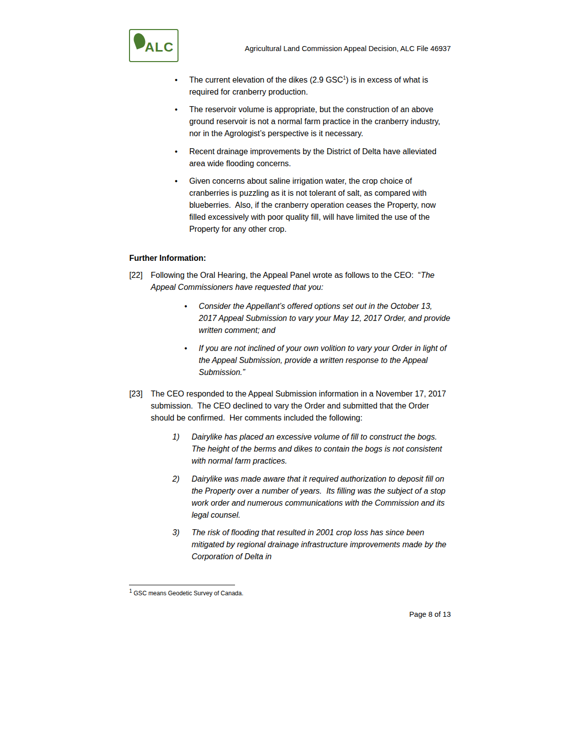ALC
Agricultural Land Commission Appeal Decision, ALC File 46937
The current elevation of the dikes (2.9 GSC1) is in excess of what is required for cranberry production.
The reservoir volume is appropriate, but the construction of an above ground reservoir is not a normal farm practice in the cranberry industry, nor in the Agrologist’s perspective is it necessary.
Recent drainage improvements by the District of Delta have alleviated area wide flooding concerns.
Given concerns about saline irrigation water, the crop choice of cranberries is puzzling as it is not tolerant of salt, as compared with blueberries. Also, if the cranberry operation ceases the Property, now filled excessively with poor quality fill, will have limited the use of the Property for any other crop.
Further Information:
[22] Following the Oral Hearing, the Appeal Panel wrote as follows to the CEO: “The Appeal Commissioners have requested that you:
Consider the Appellant’s offered options set out in the October 13, 2017 Appeal Submission to vary your May 12, 2017 Order, and provide written comment; and
If you are not inclined of your own volition to vary your Order in light of the Appeal Submission, provide a written response to the Appeal Submission.”
[23] The CEO responded to the Appeal Submission information in a November 17, 2017 submission. The CEO declined to vary the Order and submitted that the Order should be confirmed. Her comments included the following:
Dairylike has placed an excessive volume of fill to construct the bogs. The height of the berms and dikes to contain the bogs is not consistent with normal farm practices.
Dairylike was made aware that it required authorization to deposit fill on the Property over a number of years. Its filling was the subject of a stop work order and numerous communications with the Commission and its legal counsel.
The risk of flooding that resulted in 2001 crop loss has since been mitigated by regional drainage infrastructure improvements made by the Corporation of Delta in
1 GSC means Geodetic Survey of Canada.
Page 8 of 13